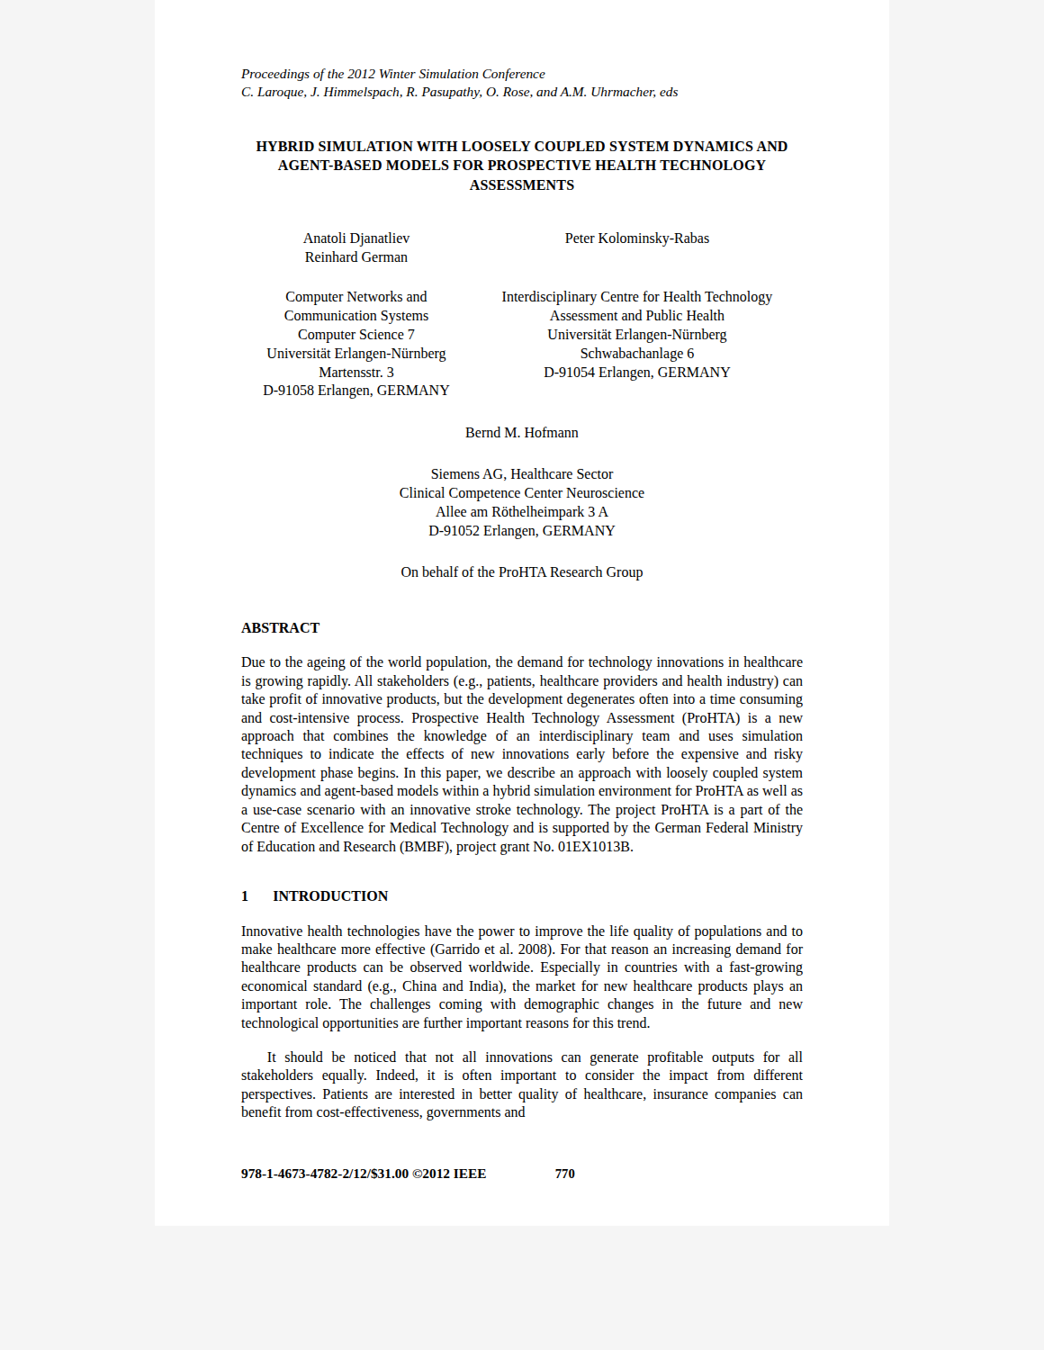Proceedings of the 2012 Winter Simulation Conference
C. Laroque, J. Himmelspach, R. Pasupathy, O. Rose, and A.M. Uhrmacher, eds
Hybrid Simulation with Loosely Coupled System Dynamics and Agent-Based Models for Prospective Health Technology Assessments
| Anatoli Djanatliev Reinhard German | Peter Kolominsky-Rabas |
| Computer Networks and Communication Systems Computer Science 7 Universität Erlangen-Nürnberg Martensstr. 3 D-91058 Erlangen, GERMANY | Interdisciplinary Centre for Health Technology Assessment and Public Health Universität Erlangen-Nürnberg Schwabachanlage 6 D-91054 Erlangen, GERMANY |
Bernd M. Hofmann
Siemens AG, Healthcare Sector
Clinical Competence Center Neuroscience
Allee am Röthelheimpark 3 A
D-91052 Erlangen, GERMANY
On behalf of the ProHTA Research Group
Abstract
Due to the ageing of the world population, the demand for technology innovations in healthcare is growing rapidly. All stakeholders (e.g., patients, healthcare providers and health industry) can take profit of innovative products, but the development degenerates often into a time consuming and cost-intensive process. Prospective Health Technology Assessment (ProHTA) is a new approach that combines the knowledge of an interdisciplinary team and uses simulation techniques to indicate the effects of new innovations early before the expensive and risky development phase begins. In this paper, we describe an approach with loosely coupled system dynamics and agent-based models within a hybrid simulation environment for ProHTA as well as a use-case scenario with an innovative stroke technology. The project ProHTA is a part of the Centre of Excellence for Medical Technology and is supported by the German Federal Ministry of Education and Research (BMBF), project grant No. 01EX1013B.
1 Introduction
Innovative health technologies have the power to improve the life quality of populations and to make healthcare more effective (Garrido et al. 2008). For that reason an increasing demand for healthcare products can be observed worldwide. Especially in countries with a fast-growing economical standard (e.g., China and India), the market for new healthcare products plays an important role. The challenges coming with demographic changes in the future and new technological opportunities are further important reasons for this trend.
It should be noticed that not all innovations can generate profitable outputs for all stakeholders equally. Indeed, it is often important to consider the impact from different perspectives. Patients are interested in better quality of healthcare, insurance companies can benefit from cost-effectiveness, governments and
978-1-4673-4782-2/12/$31.00 ©2012 IEEE 770